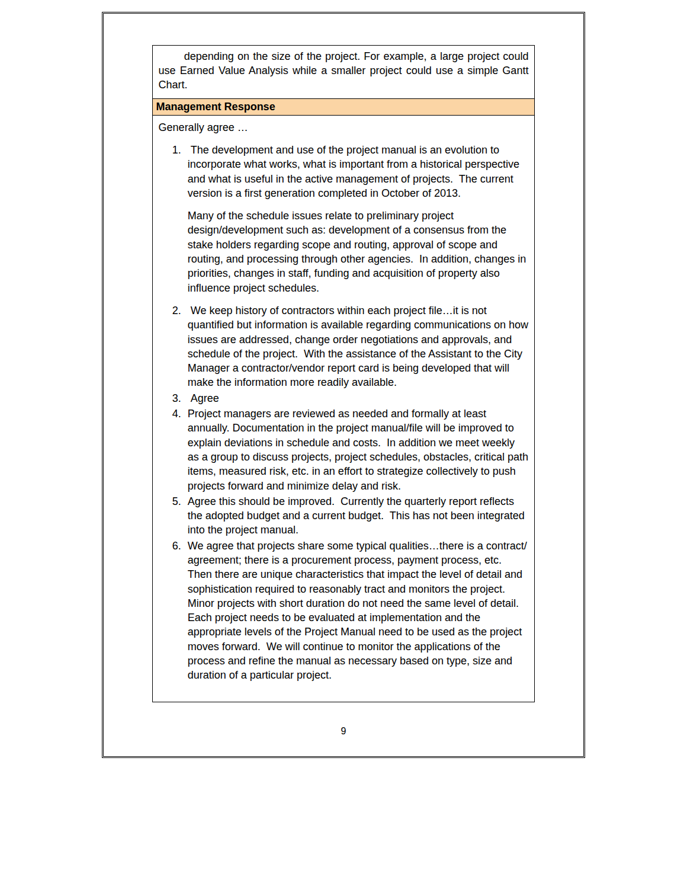depending on the size of the project. For example, a large project could use Earned Value Analysis while a smaller project could use a simple Gantt Chart.
Management Response
Generally agree …
The development and use of the project manual is an evolution to incorporate what works, what is important from a historical perspective and what is useful in the active management of projects. The current version is a first generation completed in October of 2013.
Many of the schedule issues relate to preliminary project design/development such as: development of a consensus from the stake holders regarding scope and routing, approval of scope and routing, and processing through other agencies. In addition, changes in priorities, changes in staff, funding and acquisition of property also influence project schedules.
We keep history of contractors within each project file…it is not quantified but information is available regarding communications on how issues are addressed, change order negotiations and approvals, and schedule of the project. With the assistance of the Assistant to the City Manager a contractor/vendor report card is being developed that will make the information more readily available.
Agree
Project managers are reviewed as needed and formally at least annually. Documentation in the project manual/file will be improved to explain deviations in schedule and costs. In addition we meet weekly as a group to discuss projects, project schedules, obstacles, critical path items, measured risk, etc. in an effort to strategize collectively to push projects forward and minimize delay and risk.
Agree this should be improved. Currently the quarterly report reflects the adopted budget and a current budget. This has not been integrated into the project manual.
We agree that projects share some typical qualities…there is a contract/ agreement; there is a procurement process, payment process, etc. Then there are unique characteristics that impact the level of detail and sophistication required to reasonably tract and monitors the project. Minor projects with short duration do not need the same level of detail. Each project needs to be evaluated at implementation and the appropriate levels of the Project Manual need to be used as the project moves forward. We will continue to monitor the applications of the process and refine the manual as necessary based on type, size and duration of a particular project.
9